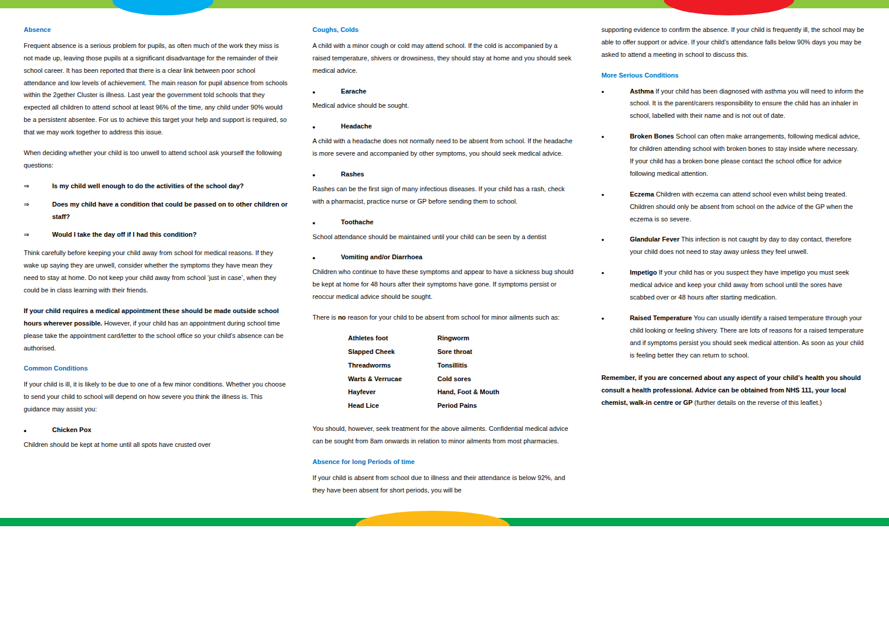Absence
Frequent absence is a serious problem for pupils, as often much of the work they miss is not made up, leaving those pupils at a significant disadvantage for the remainder of their school career. It has been reported that there is a clear link between poor school attendance and low levels of achievement. The main reason for pupil absence from schools within the 2gether Cluster is illness. Last year the government told schools that they expected all children to attend school at least 96% of the time, any child under 90% would be a persistent absentee. For us to achieve this target your help and support is required, so that we may work together to address this issue.
When deciding whether your child is too unwell to attend school ask yourself the following questions:
Is my child well enough to do the activities of the school day?
Does my child have a condition that could be passed on to other children or staff?
Would I take the day off if I had this condition?
Think carefully before keeping your child away from school for medical reasons. If they wake up saying they are unwell, consider whether the symptoms they have mean they need to stay at home. Do not keep your child away from school ‘just in case’, when they could be in class learning with their friends.
If your child requires a medical appointment these should be made outside school hours wherever possible. However, if your child has an appointment during school time please take the appointment card/letter to the school office so your child’s absence can be authorised.
Common Conditions
If your child is ill, it is likely to be due to one of a few minor conditions. Whether you choose to send your child to school will depend on how severe you think the illness is. This guidance may assist you:
Chicken Pox
Children should be kept at home until all spots have crusted over
Coughs, Colds
A child with a minor cough or cold may attend school. If the cold is accompanied by a raised temperature, shivers or drowsiness, they should stay at home and you should seek medical advice.
Earache
Medical advice should be sought.
Headache
A child with a headache does not normally need to be absent from school. If the headache is more severe and accompanied by other symptoms, you should seek medical advice.
Rashes
Rashes can be the first sign of many infectious diseases. If your child has a rash, check with a pharmacist, practice nurse or GP before sending them to school.
Toothache
School attendance should be maintained until your child can be seen by a dentist
Vomiting and/or Diarrhoea
Children who continue to have these symptoms and appear to have a sickness bug should be kept at home for 48 hours after their symptoms have gone. If symptoms persist or reoccur medical advice should be sought.
There is no reason for your child to be absent from school for minor ailments such as:
| Athletes foot | Ringworm |
| Slapped Cheek | Sore throat |
| Threadworms | Tonsillitis |
| Warts & Verrucae | Cold sores |
| Hayfever | Hand, Foot & Mouth |
| Head Lice | Period Pains |
You should, however, seek treatment for the above ailments. Confidential medical advice can be sought from 8am onwards in relation to minor ailments from most pharmacies.
Absence for long Periods of time
If your child is absent from school due to illness and their attendance is below 92%, and they have been absent for short periods, you will be
supporting evidence to confirm the absence. If your child is frequently ill, the school may be able to offer support or advice. If your child’s attendance falls below 90% days you may be asked to attend a meeting in school to discuss this.
More Serious Conditions
Asthma If your child has been diagnosed with asthma you will need to inform the school. It is the parent/carers responsibility to ensure the child has an inhaler in school, labelled with their name and is not out of date.
Broken Bones School can often make arrangements, following medical advice, for children attending school with broken bones to stay inside where necessary.
If your child has a broken bone please contact the school office for advice following medical attention.
Eczema Children with eczema can attend school even whilst being treated. Children should only be absent from school on the advice of the GP when the eczema is so severe.
Glandular Fever This infection is not caught by day to day contact, therefore your child does not need to stay away unless they feel unwell.
Impetigo If your child has or you suspect they have impetigo you must seek medical advice and keep your child away from school until the sores have scabbed over or 48 hours after starting medication.
Raised Temperature You can usually identify a raised temperature through your child looking or feeling shivery. There are lots of reasons for a raised temperature and if symptoms persist you should seek medical attention. As soon as your child is feeling better they can return to school.
Remember, if you are concerned about any aspect of your child’s health you should consult a health professional. Advice can be obtained from NHS 111, your local chemist, walk-in centre or GP (further details on the reverse of this leaflet.)